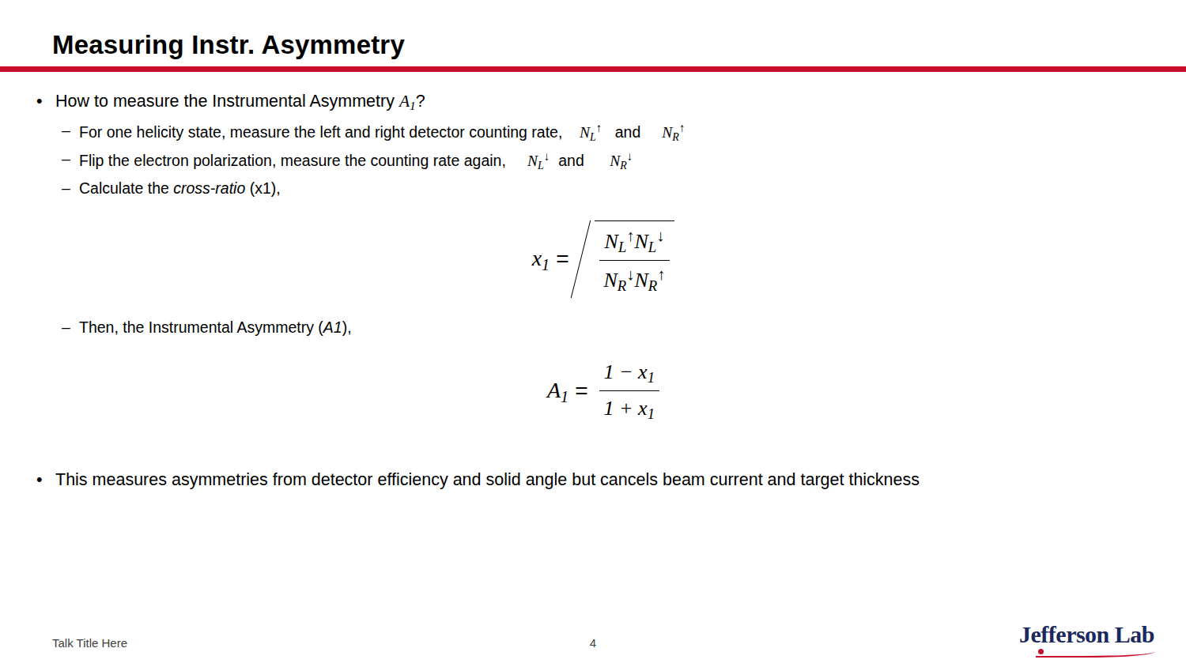Measuring Instr. Asymmetry
How to measure the Instrumental Asymmetry A1?
For one helicity state, measure the left and right detector counting rate, NL↑ and NR↑
Flip the electron polarization, measure the counting rate again, NL↓ and NR↓
Calculate the cross-ratio (x1),
x1= NL↑NL↓ NR↓NR↑
Then, the Instrumental Asymmetry (A1),
A1= 1 − x1 1 + x1
This measures asymmetries from detector efficiency and solid angle but cancels beam current and target thickness
Talk Title Here
4
Jefferson Lab